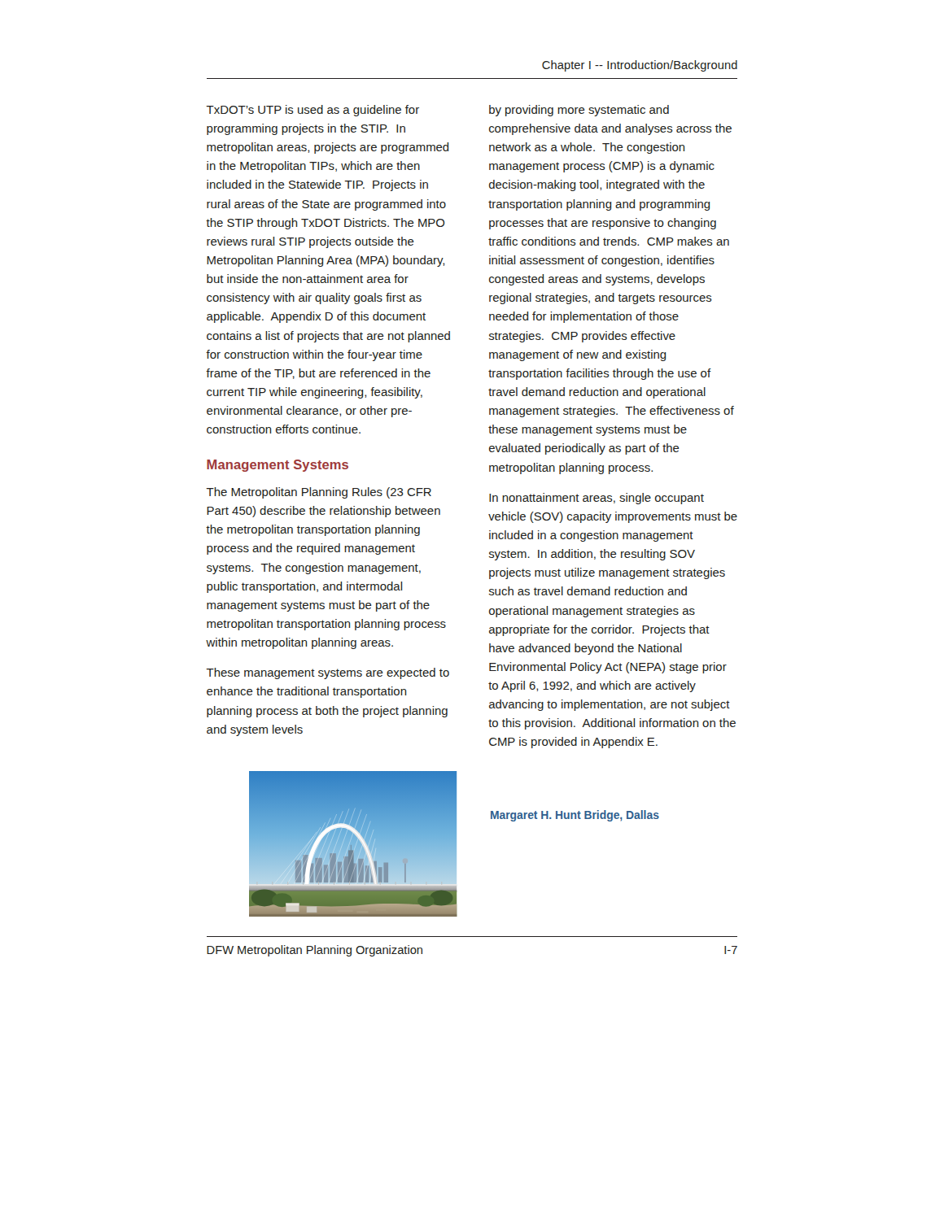Chapter I -- Introduction/Background
TxDOT’s UTP is used as a guideline for programming projects in the STIP. In metropolitan areas, projects are programmed in the Metropolitan TIPs, which are then included in the Statewide TIP. Projects in rural areas of the State are programmed into the STIP through TxDOT Districts. The MPO reviews rural STIP projects outside the Metropolitan Planning Area (MPA) boundary, but inside the non-attainment area for consistency with air quality goals first as applicable. Appendix D of this document contains a list of projects that are not planned for construction within the four-year time frame of the TIP, but are referenced in the current TIP while engineering, feasibility, environmental clearance, or other pre-construction efforts continue.
Management Systems
The Metropolitan Planning Rules (23 CFR Part 450) describe the relationship between the metropolitan transportation planning process and the required management systems. The congestion management, public transportation, and intermodal management systems must be part of the metropolitan transportation planning process within metropolitan planning areas.
These management systems are expected to enhance the traditional transportation planning process at both the project planning and system levels
by providing more systematic and comprehensive data and analyses across the network as a whole. The congestion management process (CMP) is a dynamic decision-making tool, integrated with the transportation planning and programming processes that are responsive to changing traffic conditions and trends. CMP makes an initial assessment of congestion, identifies congested areas and systems, develops regional strategies, and targets resources needed for implementation of those strategies. CMP provides effective management of new and existing transportation facilities through the use of travel demand reduction and operational management strategies. The effectiveness of these management systems must be evaluated periodically as part of the metropolitan planning process.
In nonattainment areas, single occupant vehicle (SOV) capacity improvements must be included in a congestion management system. In addition, the resulting SOV projects must utilize management strategies such as travel demand reduction and operational management strategies as appropriate for the corridor. Projects that have advanced beyond the National Environmental Policy Act (NEPA) stage prior to April 6, 1992, and which are actively advancing to implementation, are not subject to this provision. Additional information on the CMP is provided in Appendix E.
Margaret H. Hunt Bridge, Dallas
DFW Metropolitan Planning Organization I-7